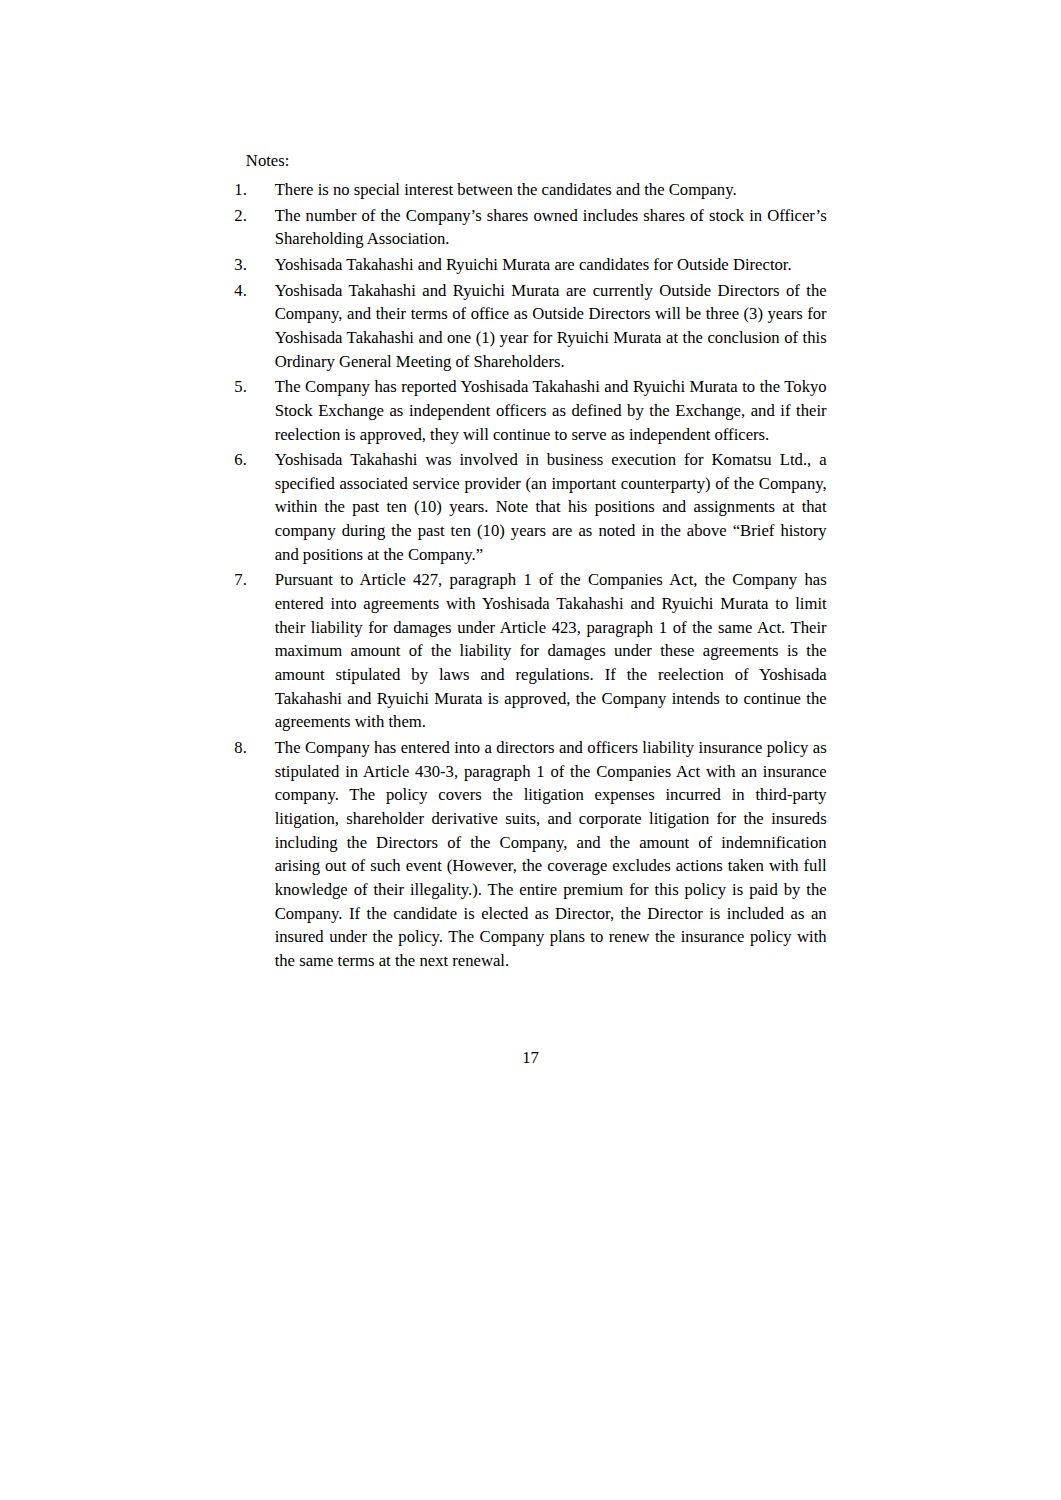Notes:
1. There is no special interest between the candidates and the Company.
2. The number of the Company’s shares owned includes shares of stock in Officer’s Shareholding Association.
3. Yoshisada Takahashi and Ryuichi Murata are candidates for Outside Director.
4. Yoshisada Takahashi and Ryuichi Murata are currently Outside Directors of the Company, and their terms of office as Outside Directors will be three (3) years for Yoshisada Takahashi and one (1) year for Ryuichi Murata at the conclusion of this Ordinary General Meeting of Shareholders.
5. The Company has reported Yoshisada Takahashi and Ryuichi Murata to the Tokyo Stock Exchange as independent officers as defined by the Exchange, and if their reelection is approved, they will continue to serve as independent officers.
6. Yoshisada Takahashi was involved in business execution for Komatsu Ltd., a specified associated service provider (an important counterparty) of the Company, within the past ten (10) years. Note that his positions and assignments at that company during the past ten (10) years are as noted in the above “Brief history and positions at the Company.”
7. Pursuant to Article 427, paragraph 1 of the Companies Act, the Company has entered into agreements with Yoshisada Takahashi and Ryuichi Murata to limit their liability for damages under Article 423, paragraph 1 of the same Act. Their maximum amount of the liability for damages under these agreements is the amount stipulated by laws and regulations. If the reelection of Yoshisada Takahashi and Ryuichi Murata is approved, the Company intends to continue the agreements with them.
8. The Company has entered into a directors and officers liability insurance policy as stipulated in Article 430-3, paragraph 1 of the Companies Act with an insurance company. The policy covers the litigation expenses incurred in third-party litigation, shareholder derivative suits, and corporate litigation for the insureds including the Directors of the Company, and the amount of indemnification arising out of such event (However, the coverage excludes actions taken with full knowledge of their illegality.). The entire premium for this policy is paid by the Company. If the candidate is elected as Director, the Director is included as an insured under the policy. The Company plans to renew the insurance policy with the same terms at the next renewal.
17